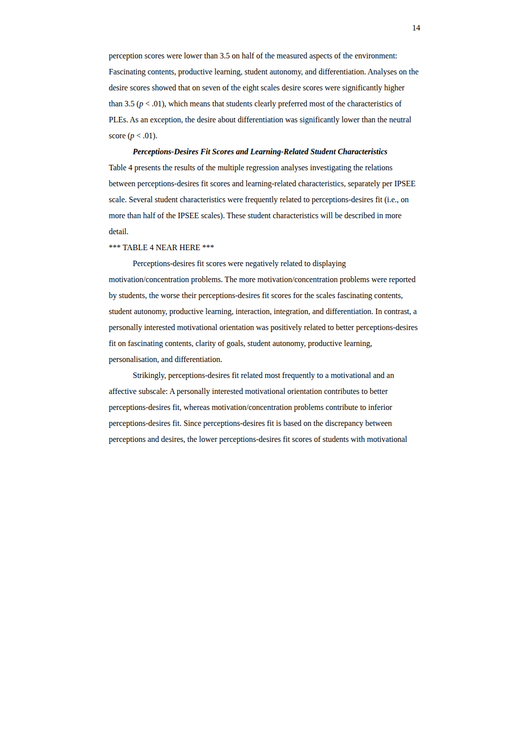14
perception scores were lower than 3.5 on half of the measured aspects of the environment: Fascinating contents, productive learning, student autonomy, and differentiation. Analyses on the desire scores showed that on seven of the eight scales desire scores were significantly higher than 3.5 (p < .01), which means that students clearly preferred most of the characteristics of PLEs. As an exception, the desire about differentiation was significantly lower than the neutral score (p < .01).
Perceptions-Desires Fit Scores and Learning-Related Student Characteristics
Table 4 presents the results of the multiple regression analyses investigating the relations between perceptions-desires fit scores and learning-related characteristics, separately per IPSEE scale. Several student characteristics were frequently related to perceptions-desires fit (i.e., on more than half of the IPSEE scales). These student characteristics will be described in more detail.
*** TABLE 4 NEAR HERE ***
Perceptions-desires fit scores were negatively related to displaying motivation/concentration problems. The more motivation/concentration problems were reported by students, the worse their perceptions-desires fit scores for the scales fascinating contents, student autonomy, productive learning, interaction, integration, and differentiation. In contrast, a personally interested motivational orientation was positively related to better perceptions-desires fit on fascinating contents, clarity of goals, student autonomy, productive learning, personalisation, and differentiation.
Strikingly, perceptions-desires fit related most frequently to a motivational and an affective subscale: A personally interested motivational orientation contributes to better perceptions-desires fit, whereas motivation/concentration problems contribute to inferior perceptions-desires fit. Since perceptions-desires fit is based on the discrepancy between perceptions and desires, the lower perceptions-desires fit scores of students with motivational